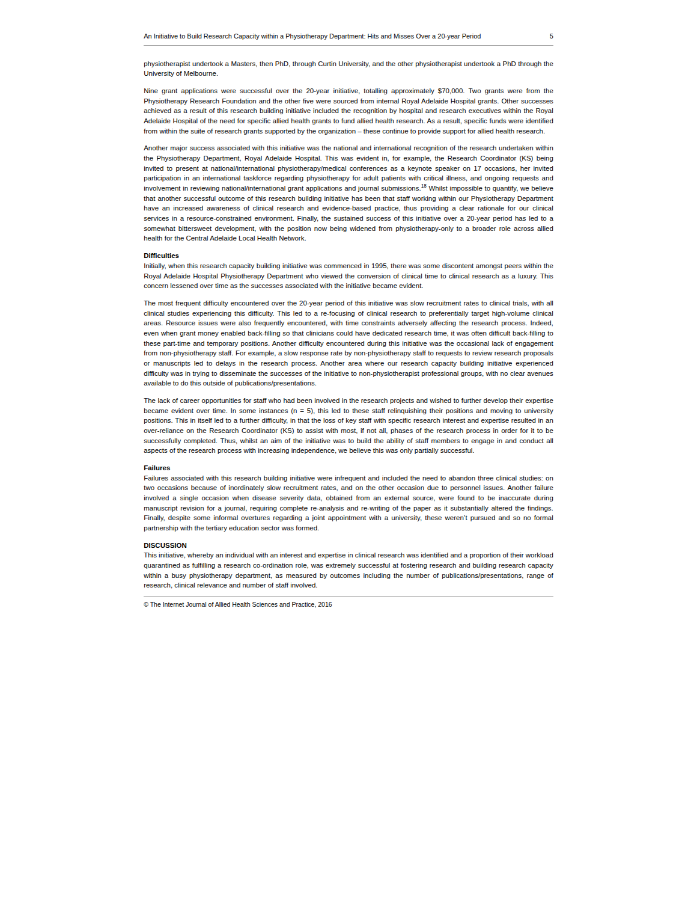An Initiative to Build Research Capacity within a Physiotherapy Department: Hits and Misses Over a 20-year Period
5
physiotherapist undertook a Masters, then PhD, through Curtin University, and the other physiotherapist undertook a PhD through the University of Melbourne.
Nine grant applications were successful over the 20-year initiative, totalling approximately $70,000. Two grants were from the Physiotherapy Research Foundation and the other five were sourced from internal Royal Adelaide Hospital grants. Other successes achieved as a result of this research building initiative included the recognition by hospital and research executives within the Royal Adelaide Hospital of the need for specific allied health grants to fund allied health research. As a result, specific funds were identified from within the suite of research grants supported by the organization – these continue to provide support for allied health research.
Another major success associated with this initiative was the national and international recognition of the research undertaken within the Physiotherapy Department, Royal Adelaide Hospital. This was evident in, for example, the Research Coordinator (KS) being invited to present at national/international physiotherapy/medical conferences as a keynote speaker on 17 occasions, her invited participation in an international taskforce regarding physiotherapy for adult patients with critical illness, and ongoing requests and involvement in reviewing national/international grant applications and journal submissions.18 Whilst impossible to quantify, we believe that another successful outcome of this research building initiative has been that staff working within our Physiotherapy Department have an increased awareness of clinical research and evidence-based practice, thus providing a clear rationale for our clinical services in a resource-constrained environment. Finally, the sustained success of this initiative over a 20-year period has led to a somewhat bittersweet development, with the position now being widened from physiotherapy-only to a broader role across allied health for the Central Adelaide Local Health Network.
Difficulties
Initially, when this research capacity building initiative was commenced in 1995, there was some discontent amongst peers within the Royal Adelaide Hospital Physiotherapy Department who viewed the conversion of clinical time to clinical research as a luxury. This concern lessened over time as the successes associated with the initiative became evident.
The most frequent difficulty encountered over the 20-year period of this initiative was slow recruitment rates to clinical trials, with all clinical studies experiencing this difficulty. This led to a re-focusing of clinical research to preferentially target high-volume clinical areas. Resource issues were also frequently encountered, with time constraints adversely affecting the research process. Indeed, even when grant money enabled back-filling so that clinicians could have dedicated research time, it was often difficult back-filling to these part-time and temporary positions. Another difficulty encountered during this initiative was the occasional lack of engagement from non-physiotherapy staff. For example, a slow response rate by non-physiotherapy staff to requests to review research proposals or manuscripts led to delays in the research process. Another area where our research capacity building initiative experienced difficulty was in trying to disseminate the successes of the initiative to non-physiotherapist professional groups, with no clear avenues available to do this outside of publications/presentations.
The lack of career opportunities for staff who had been involved in the research projects and wished to further develop their expertise became evident over time. In some instances (n = 5), this led to these staff relinquishing their positions and moving to university positions. This in itself led to a further difficulty, in that the loss of key staff with specific research interest and expertise resulted in an over-reliance on the Research Coordinator (KS) to assist with most, if not all, phases of the research process in order for it to be successfully completed. Thus, whilst an aim of the initiative was to build the ability of staff members to engage in and conduct all aspects of the research process with increasing independence, we believe this was only partially successful.
Failures
Failures associated with this research building initiative were infrequent and included the need to abandon three clinical studies: on two occasions because of inordinately slow recruitment rates, and on the other occasion due to personnel issues. Another failure involved a single occasion when disease severity data, obtained from an external source, were found to be inaccurate during manuscript revision for a journal, requiring complete re-analysis and re-writing of the paper as it substantially altered the findings. Finally, despite some informal overtures regarding a joint appointment with a university, these weren’t pursued and so no formal partnership with the tertiary education sector was formed.
DISCUSSION
This initiative, whereby an individual with an interest and expertise in clinical research was identified and a proportion of their workload quarantined as fulfilling a research co-ordination role, was extremely successful at fostering research and building research capacity within a busy physiotherapy department, as measured by outcomes including the number of publications/presentations, range of research, clinical relevance and number of staff involved.
© The Internet Journal of Allied Health Sciences and Practice, 2016